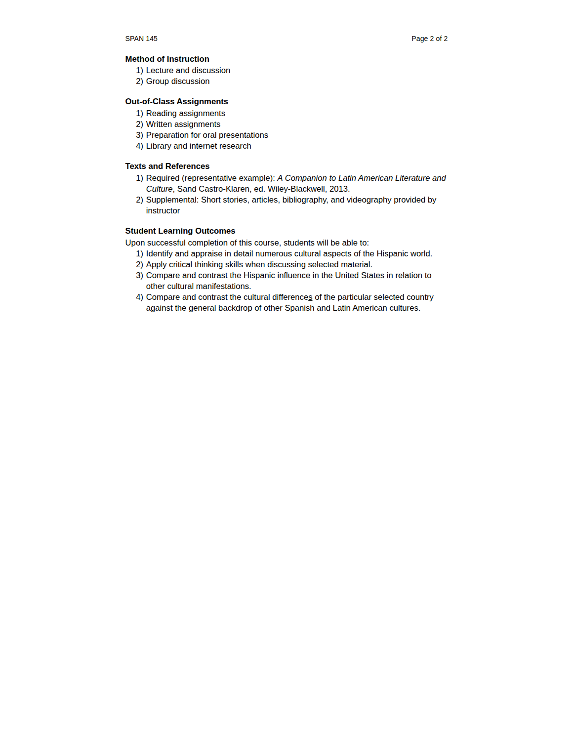SPAN 145 Page 2 of 2
Method of Instruction
Lecture and discussion
Group discussion
Out-of-Class Assignments
Reading assignments
Written assignments
Preparation for oral presentations
Library and internet research
Texts and References
Required (representative example): A Companion to Latin American Literature and Culture, Sand Castro-Klaren, ed. Wiley-Blackwell, 2013.
Supplemental: Short stories, articles, bibliography, and videography provided by instructor
Student Learning Outcomes
Upon successful completion of this course, students will be able to:
Identify and appraise in detail numerous cultural aspects of the Hispanic world.
Apply critical thinking skills when discussing selected material.
Compare and contrast the Hispanic influence in the United States in relation to other cultural manifestations.
Compare and contrast the cultural differences of the particular selected country against the general backdrop of other Spanish and Latin American cultures.